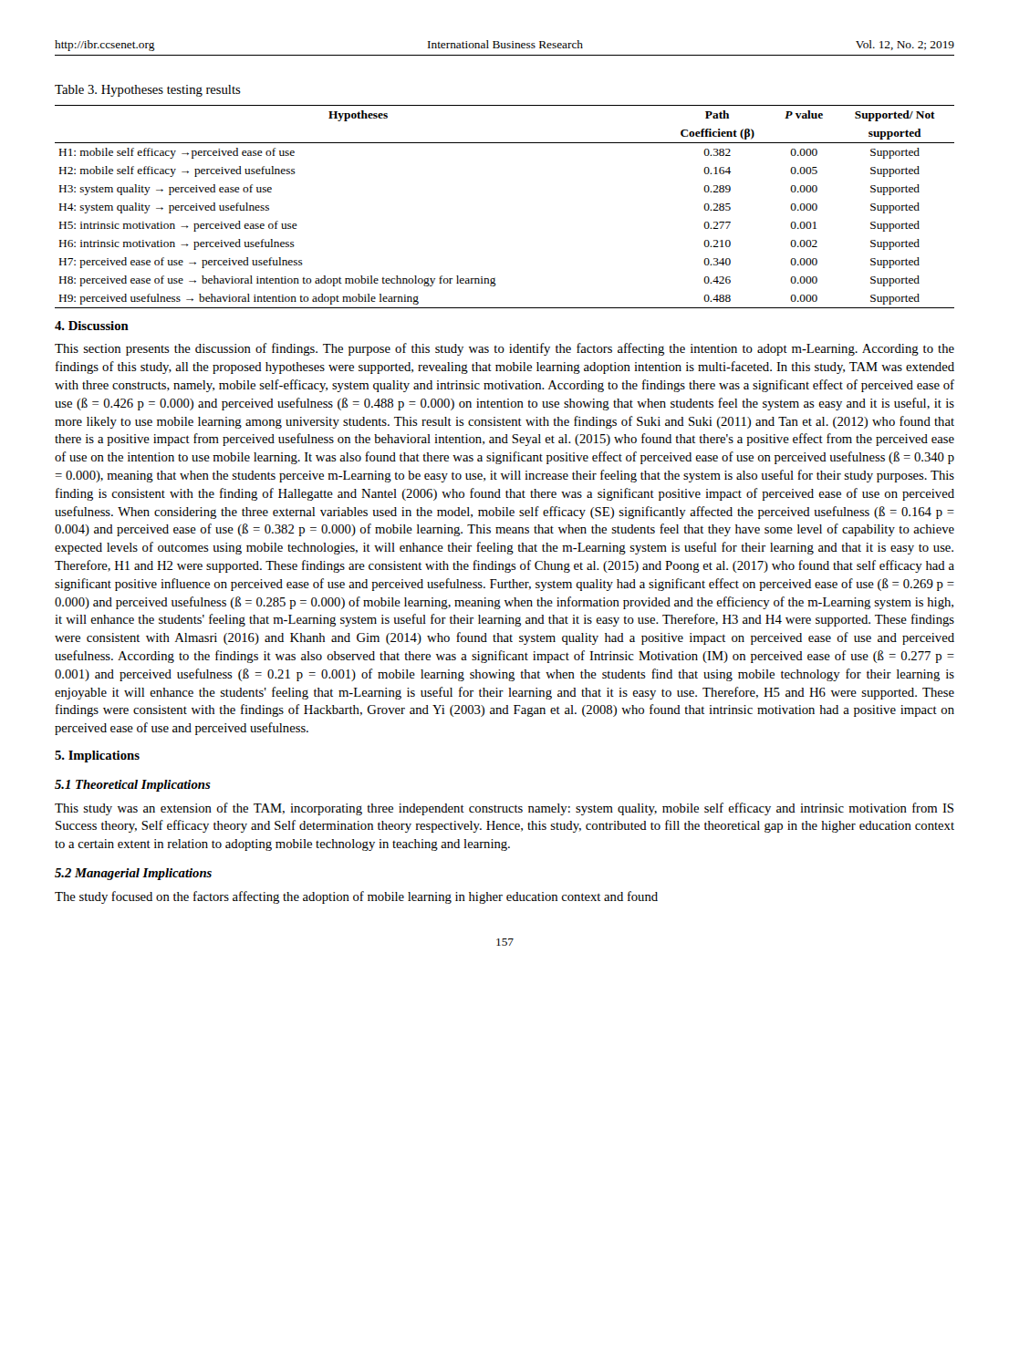http://ibr.ccsenet.org
International Business Research
Vol. 12, No. 2; 2019
Table 3. Hypotheses testing results
| Hypotheses | Path | P value | Supported/ Not |
| --- | --- | --- | --- |
| | Coefficient (β) | | supported |
| H1: mobile self efficacy → perceived ease of use | 0.382 | 0.000 | Supported |
| H2: mobile self efficacy → perceived usefulness | 0.164 | 0.005 | Supported |
| H3: system quality → perceived ease of use | 0.289 | 0.000 | Supported |
| H4: system quality → perceived usefulness | 0.285 | 0.000 | Supported |
| H5: intrinsic motivation → perceived ease of use | 0.277 | 0.001 | Supported |
| H6: intrinsic motivation → perceived usefulness | 0.210 | 0.002 | Supported |
| H7: perceived ease of use → perceived usefulness | 0.340 | 0.000 | Supported |
| H8: perceived ease of use → behavioral intention to adopt mobile technology for learning | 0.426 | 0.000 | Supported |
| H9: perceived usefulness → behavioral intention to adopt mobile learning | 0.488 | 0.000 | Supported |
4. Discussion
This section presents the discussion of findings. The purpose of this study was to identify the factors affecting the intention to adopt m-Learning. According to the findings of this study, all the proposed hypotheses were supported, revealing that mobile learning adoption intention is multi-faceted. In this study, TAM was extended with three constructs, namely, mobile self-efficacy, system quality and intrinsic motivation. According to the findings there was a significant effect of perceived ease of use (ß = 0.426 p = 0.000) and perceived usefulness (ß = 0.488 p = 0.000) on intention to use showing that when students feel the system as easy and it is useful, it is more likely to use mobile learning among university students. This result is consistent with the findings of Suki and Suki (2011) and Tan et al. (2012) who found that there is a positive impact from perceived usefulness on the behavioral intention, and Seyal et al. (2015) who found that there's a positive effect from the perceived ease of use on the intention to use mobile learning. It was also found that there was a significant positive effect of perceived ease of use on perceived usefulness (ß = 0.340 p = 0.000), meaning that when the students perceive m-Learning to be easy to use, it will increase their feeling that the system is also useful for their study purposes. This finding is consistent with the finding of Hallegatte and Nantel (2006) who found that there was a significant positive impact of perceived ease of use on perceived usefulness. When considering the three external variables used in the model, mobile self efficacy (SE) significantly affected the perceived usefulness (ß = 0.164 p = 0.004) and perceived ease of use (ß = 0.382 p = 0.000) of mobile learning. This means that when the students feel that they have some level of capability to achieve expected levels of outcomes using mobile technologies, it will enhance their feeling that the m-Learning system is useful for their learning and that it is easy to use. Therefore, H1 and H2 were supported. These findings are consistent with the findings of Chung et al. (2015) and Poong et al. (2017) who found that self efficacy had a significant positive influence on perceived ease of use and perceived usefulness. Further, system quality had a significant effect on perceived ease of use (ß = 0.269 p = 0.000) and perceived usefulness (ß = 0.285 p = 0.000) of mobile learning, meaning when the information provided and the efficiency of the m-Learning system is high, it will enhance the students' feeling that m-Learning system is useful for their learning and that it is easy to use. Therefore, H3 and H4 were supported. These findings were consistent with Almasri (2016) and Khanh and Gim (2014) who found that system quality had a positive impact on perceived ease of use and perceived usefulness. According to the findings it was also observed that there was a significant impact of Intrinsic Motivation (IM) on perceived ease of use (ß = 0.277 p = 0.001) and perceived usefulness (ß = 0.21 p = 0.001) of mobile learning showing that when the students find that using mobile technology for their learning is enjoyable it will enhance the students' feeling that m-Learning is useful for their learning and that it is easy to use. Therefore, H5 and H6 were supported. These findings were consistent with the findings of Hackbarth, Grover and Yi (2003) and Fagan et al. (2008) who found that intrinsic motivation had a positive impact on perceived ease of use and perceived usefulness.
5. Implications
5.1 Theoretical Implications
This study was an extension of the TAM, incorporating three independent constructs namely: system quality, mobile self efficacy and intrinsic motivation from IS Success theory, Self efficacy theory and Self determination theory respectively. Hence, this study, contributed to fill the theoretical gap in the higher education context to a certain extent in relation to adopting mobile technology in teaching and learning.
5.2 Managerial Implications
The study focused on the factors affecting the adoption of mobile learning in higher education context and found
157